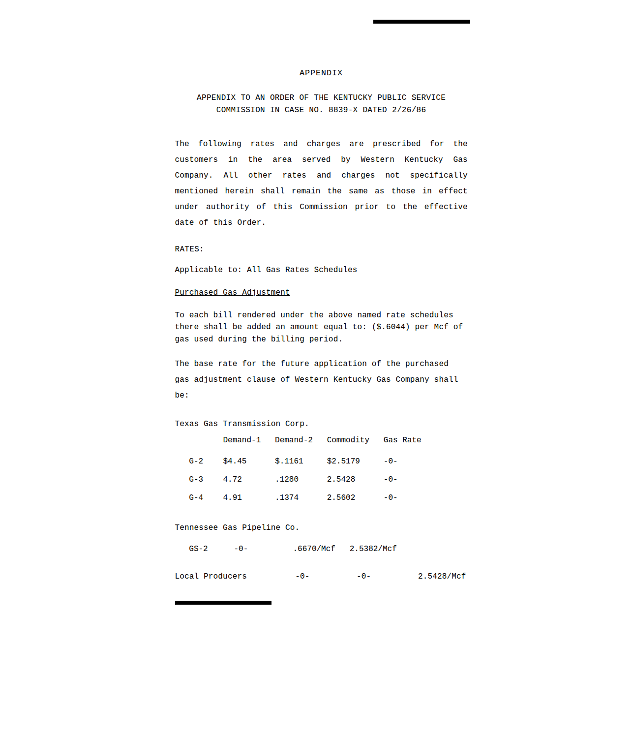APPENDIX
APPENDIX TO AN ORDER OF THE KENTUCKY PUBLIC SERVICE
COMMISSION IN CASE NO. 8839-X DATED 2/26/86
The following rates and charges are prescribed for the customers in the area served by Western Kentucky Gas Company. All other rates and charges not specifically mentioned herein shall remain the same as those in effect under authority of this Commission prior to the effective date of this Order.
RATES:
Applicable to: All Gas Rates Schedules
Purchased Gas Adjustment
To each bill rendered under the above named rate schedules there shall be added an amount equal to: ($.6044) per Mcf of gas used during the billing period.
The base rate for the future application of the purchased gas adjustment clause of Western Kentucky Gas Company shall be:
Texas Gas Transmission Corp.
| | Demand-1 | Demand-2 | Commodity | Gas Rate |
| --- | --- | --- | --- | --- |
| G-2 | $4.45 | $.1161 | $2.5179 | -0- |
| G-3 | 4.72 | .1280 | 2.5428 | -0- |
| G-4 | 4.91 | .1374 | 2.5602 | -0- |
Tennessee Gas Pipeline Co.
| GS-2 | -0- | .6670/Mcf | 2.5382/Mcf |
Local Producers
-0-
-0-
2.5428/Mcf